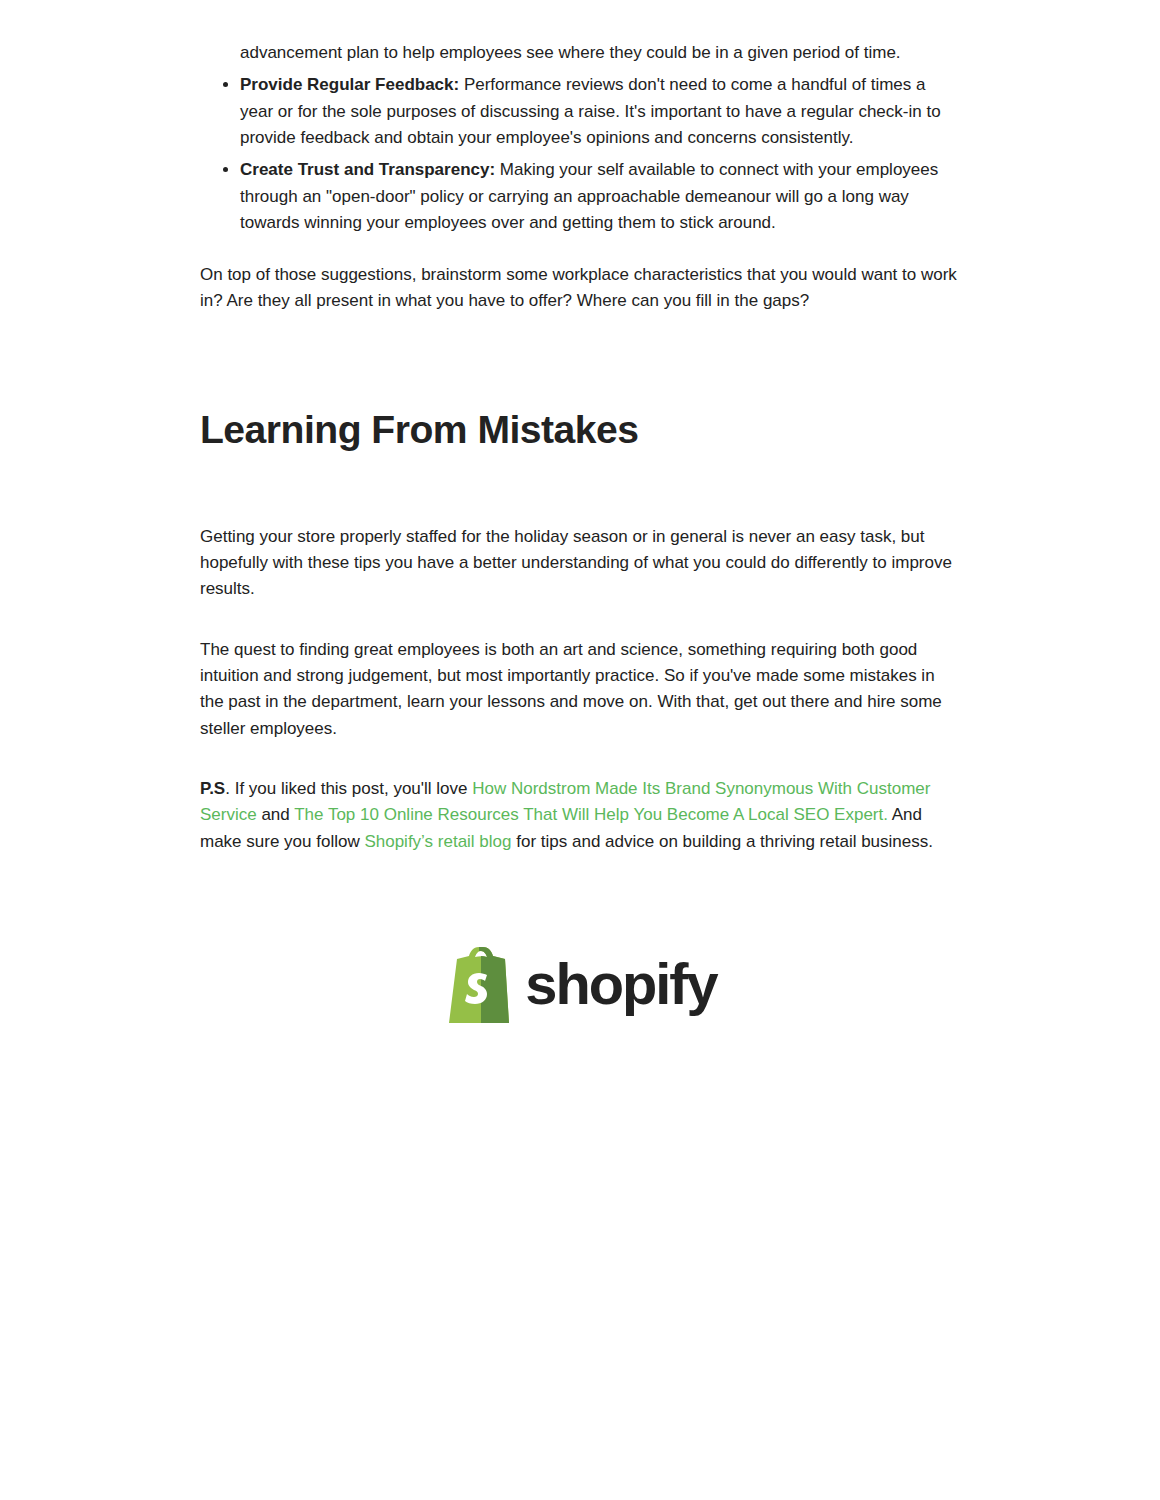advancement plan to help employees see where they could be in a given period of time.
Provide Regular Feedback: Performance reviews don't need to come a handful of times a year or for the sole purposes of discussing a raise. It's important to have a regular check-in to provide feedback and obtain your employee's opinions and concerns consistently.
Create Trust and Transparency: Making your self available to connect with your employees through an "open-door" policy or carrying an approachable demeanour will go a long way towards winning your employees over and getting them to stick around.
On top of those suggestions, brainstorm some workplace characteristics that you would want to work in? Are they all present in what you have to offer? Where can you fill in the gaps?
Learning From Mistakes
Getting your store properly staffed for the holiday season or in general is never an easy task, but hopefully with these tips you have a better understanding of what you could do differently to improve results.
The quest to finding great employees is both an art and science, something requiring both good intuition and strong judgement, but most importantly practice. So if you've made some mistakes in the past in the department, learn your lessons and move on. With that, get out there and hire some steller employees.
P.S. If you liked this post, you'll love How Nordstrom Made Its Brand Synonymous With Customer Service and The Top 10 Online Resources That Will Help You Become A Local SEO Expert. And make sure you follow Shopify’s retail blog for tips and advice on building a thriving retail business.
shopify